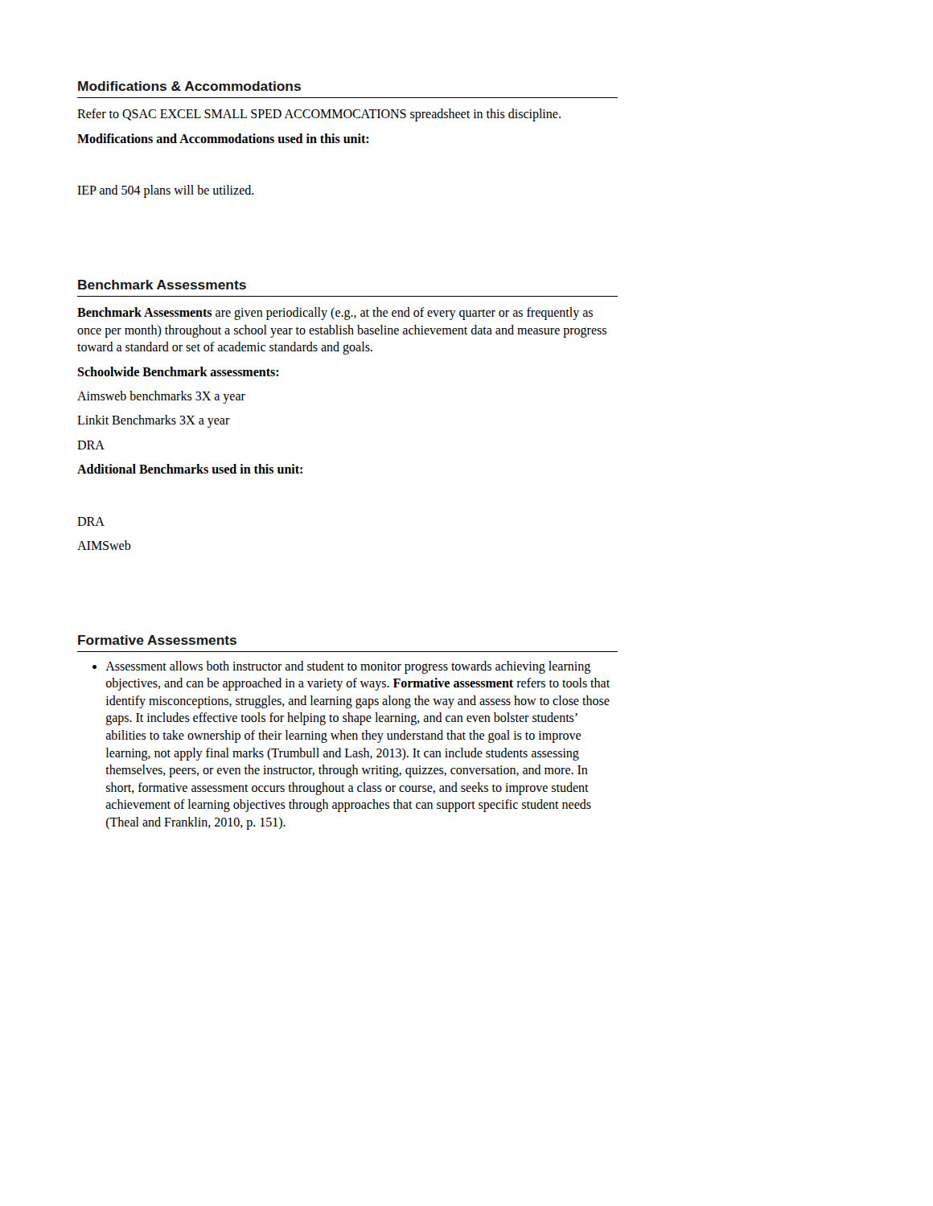Modifications & Accommodations
Refer to QSAC EXCEL SMALL SPED ACCOMMOCATIONS spreadsheet in this discipline.
Modifications and Accommodations used in this unit:
IEP and 504 plans will be utilized.
Benchmark Assessments
Benchmark Assessments are given periodically (e.g., at the end of every quarter or as frequently as once per month) throughout a school year to establish baseline achievement data and measure progress toward a standard or set of academic standards and goals.
Schoolwide Benchmark assessments:
Aimsweb benchmarks 3X a year
Linkit Benchmarks 3X a year
DRA
Additional Benchmarks used in this unit:
DRA
AIMSweb
Formative Assessments
Assessment allows both instructor and student to monitor progress towards achieving learning objectives, and can be approached in a variety of ways. Formative assessment refers to tools that identify misconceptions, struggles, and learning gaps along the way and assess how to close those gaps. It includes effective tools for helping to shape learning, and can even bolster students’ abilities to take ownership of their learning when they understand that the goal is to improve learning, not apply final marks (Trumbull and Lash, 2013). It can include students assessing themselves, peers, or even the instructor, through writing, quizzes, conversation, and more. In short, formative assessment occurs throughout a class or course, and seeks to improve student achievement of learning objectives through approaches that can support specific student needs (Theal and Franklin, 2010, p. 151).